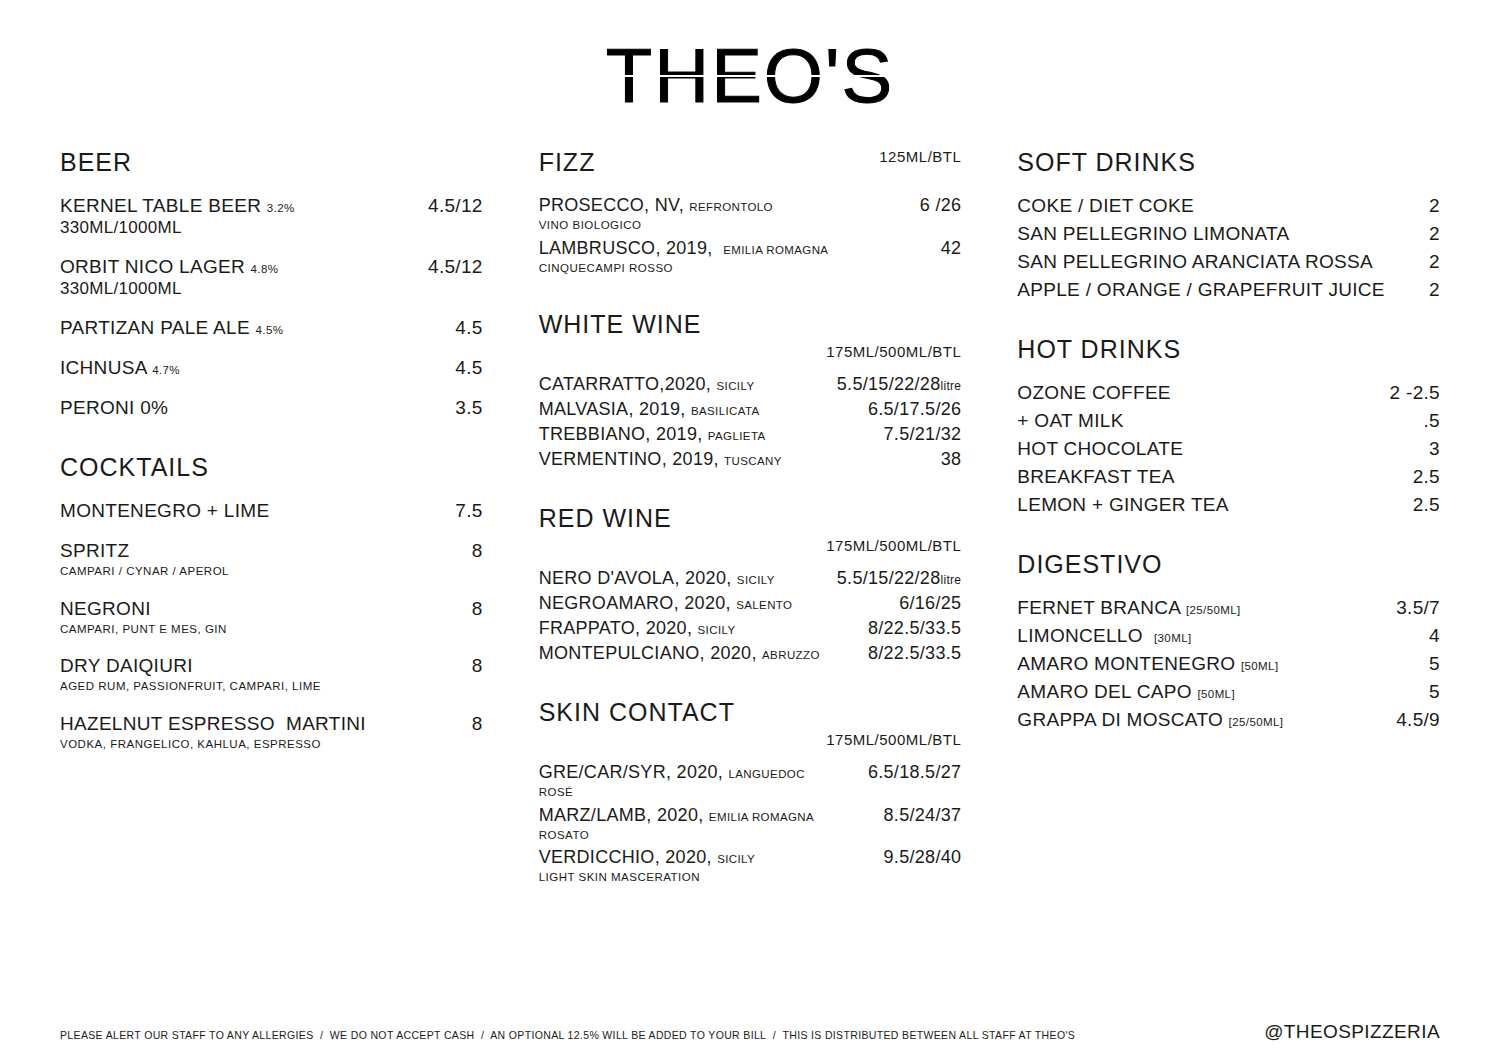THEO'S
Beer
Kernel Table Beer 3.2%
4.5/12
330ML/1000ML
Orbit Nico Lager 4.8%
4.5/12
330ML/1000ML
Partizan Pale Ale 4.5%
4.5
Ichnusa 4.7%
4.5
Peroni 0%
3.5
Cocktails
Montenegro + Lime
7.5
Spritz
8
Campari / Cynar / Aperol
Negroni
8
Campari, Punt e Mes, Gin
Dry Daiqiuri
8
Aged Rum, Passionfruit, Campari, Lime
Hazelnut Espresso Martini
8
Vodka, Frangelico, Kahlua, Espresso
Fizz 125ML/BTL
Prosecco, NV, Refrontolo
6 /26
Vino Biologico
Lambrusco, 2019, Emilia Romagna
42
Cinquecampi Rosso
White Wine
175ML/500ML/BTL
Catarratto,2020, Sicily
5.5/15/22/28litre
Malvasia, 2019, Basilicata
6.5/17.5/26
Trebbiano, 2019, Paglieta
7.5/21/32
Vermentino, 2019, Tuscany
38
Red Wine
175ML/500ML/BTL
Nero D'Avola, 2020, Sicily
5.5/15/22/28litre
Negroamaro, 2020, Salento
6/16/25
Frappato, 2020, Sicily
8/22.5/33.5
Montepulciano, 2020, Abruzzo
8/22.5/33.5
Skin Contact
175ML/500ML/BTL
Gre/Car/Syr, 2020, Languedoc
6.5/18.5/27
Rosé
Marz/Lamb, 2020, Emilia Romagna
8.5/24/37
Rosato
Verdicchio, 2020, Sicily
9.5/28/40
Light Skin Masceration
Soft Drinks
Coke / Diet Coke
2
San Pellegrino Limonata
2
San Pellegrino Aranciata Rossa
2
Apple / Orange / Grapefruit Juice
2
Hot Drinks
Ozone Coffee
2 -2.5
+ Oat Milk
.5
Hot Chocolate
3
Breakfast Tea
2.5
Lemon + Ginger Tea
2.5
Digestivo
Fernet Branca [25/50ML]
3.5/7
Limoncello [30ML]
4
Amaro Montenegro [50ML]
5
Amaro Del Capo [50ML]
5
Grappa Di Moscato [25/50ML]
4.5/9
Please alert our staff to any allergies / We do not accept cash / An optional 12.5% will be added to your bill / This is distributed between all staff at Theo's
@theospizzeria